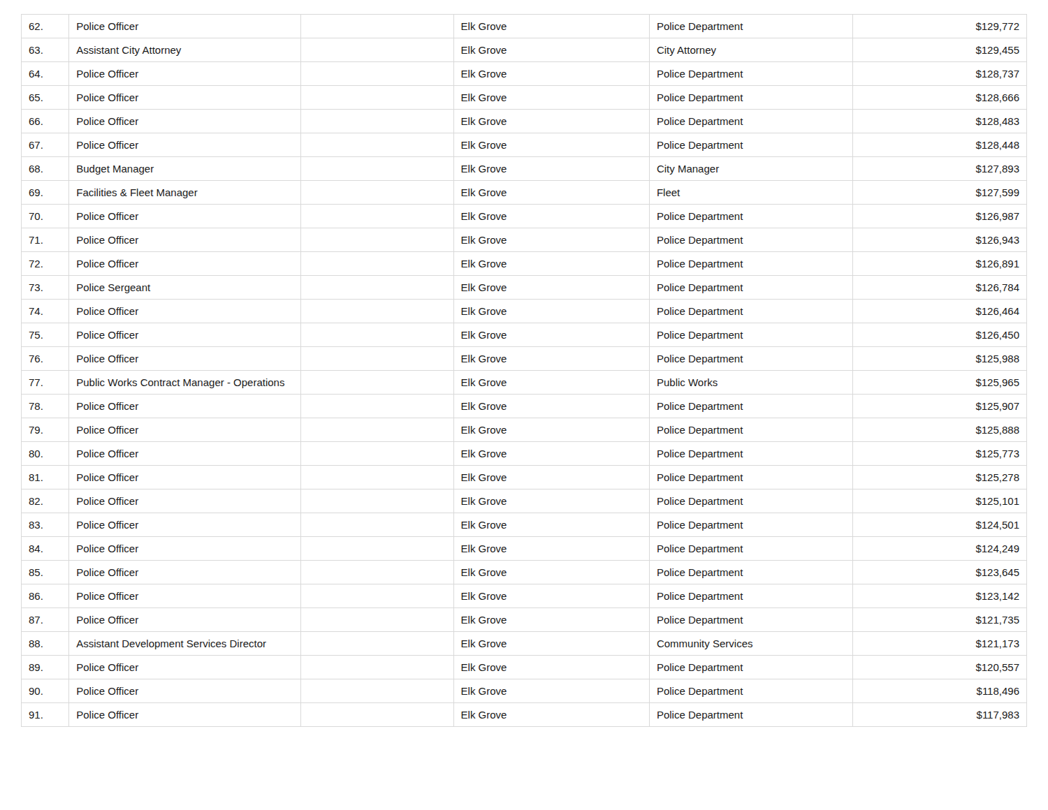| 62. | Police Officer | | Elk Grove | Police Department | $129,772 |
| 63. | Assistant City Attorney | | Elk Grove | City Attorney | $129,455 |
| 64. | Police Officer | | Elk Grove | Police Department | $128,737 |
| 65. | Police Officer | | Elk Grove | Police Department | $128,666 |
| 66. | Police Officer | | Elk Grove | Police Department | $128,483 |
| 67. | Police Officer | | Elk Grove | Police Department | $128,448 |
| 68. | Budget Manager | | Elk Grove | City Manager | $127,893 |
| 69. | Facilities & Fleet Manager | | Elk Grove | Fleet | $127,599 |
| 70. | Police Officer | | Elk Grove | Police Department | $126,987 |
| 71. | Police Officer | | Elk Grove | Police Department | $126,943 |
| 72. | Police Officer | | Elk Grove | Police Department | $126,891 |
| 73. | Police Sergeant | | Elk Grove | Police Department | $126,784 |
| 74. | Police Officer | | Elk Grove | Police Department | $126,464 |
| 75. | Police Officer | | Elk Grove | Police Department | $126,450 |
| 76. | Police Officer | | Elk Grove | Police Department | $125,988 |
| 77. | Public Works Contract Manager - Operations | | Elk Grove | Public Works | $125,965 |
| 78. | Police Officer | | Elk Grove | Police Department | $125,907 |
| 79. | Police Officer | | Elk Grove | Police Department | $125,888 |
| 80. | Police Officer | | Elk Grove | Police Department | $125,773 |
| 81. | Police Officer | | Elk Grove | Police Department | $125,278 |
| 82. | Police Officer | | Elk Grove | Police Department | $125,101 |
| 83. | Police Officer | | Elk Grove | Police Department | $124,501 |
| 84. | Police Officer | | Elk Grove | Police Department | $124,249 |
| 85. | Police Officer | | Elk Grove | Police Department | $123,645 |
| 86. | Police Officer | | Elk Grove | Police Department | $123,142 |
| 87. | Police Officer | | Elk Grove | Police Department | $121,735 |
| 88. | Assistant Development Services Director | | Elk Grove | Community Services | $121,173 |
| 89. | Police Officer | | Elk Grove | Police Department | $120,557 |
| 90. | Police Officer | | Elk Grove | Police Department | $118,496 |
| 91. | Police Officer | | Elk Grove | Police Department | $117,983 |